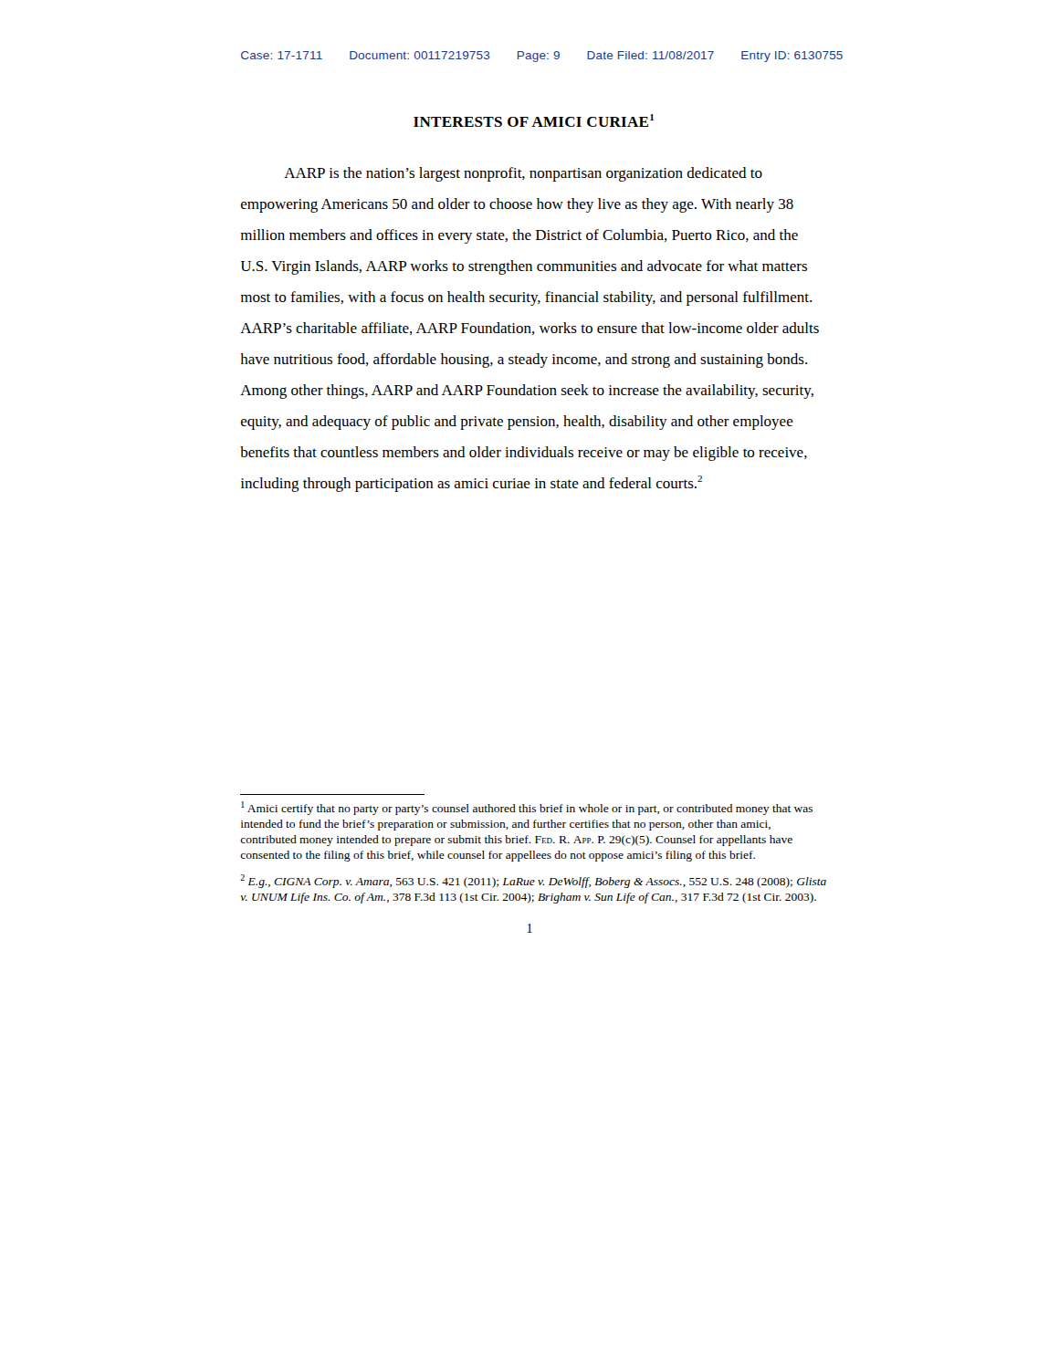Case: 17-1711 Document: 00117219753 Page: 9 Date Filed: 11/08/2017 Entry ID: 6130755
INTERESTS OF AMICI CURIAE1
AARP is the nation’s largest nonprofit, nonpartisan organization dedicated to empowering Americans 50 and older to choose how they live as they age. With nearly 38 million members and offices in every state, the District of Columbia, Puerto Rico, and the U.S. Virgin Islands, AARP works to strengthen communities and advocate for what matters most to families, with a focus on health security, financial stability, and personal fulfillment. AARP’s charitable affiliate, AARP Foundation, works to ensure that low-income older adults have nutritious food, affordable housing, a steady income, and strong and sustaining bonds. Among other things, AARP and AARP Foundation seek to increase the availability, security, equity, and adequacy of public and private pension, health, disability and other employee benefits that countless members and older individuals receive or may be eligible to receive, including through participation as amici curiae in state and federal courts.2
1 Amici certify that no party or party’s counsel authored this brief in whole or in part, or contributed money that was intended to fund the brief’s preparation or submission, and further certifies that no person, other than amici, contributed money intended to prepare or submit this brief. Fed. R. App. P. 29(c)(5). Counsel for appellants have consented to the filing of this brief, while counsel for appellees do not oppose amici’s filing of this brief.
2 E.g., CIGNA Corp. v. Amara, 563 U.S. 421 (2011); LaRue v. DeWolff, Boberg & Assocs., 552 U.S. 248 (2008); Glista v. UNUM Life Ins. Co. of Am., 378 F.3d 113 (1st Cir. 2004); Brigham v. Sun Life of Can., 317 F.3d 72 (1st Cir. 2003).
1